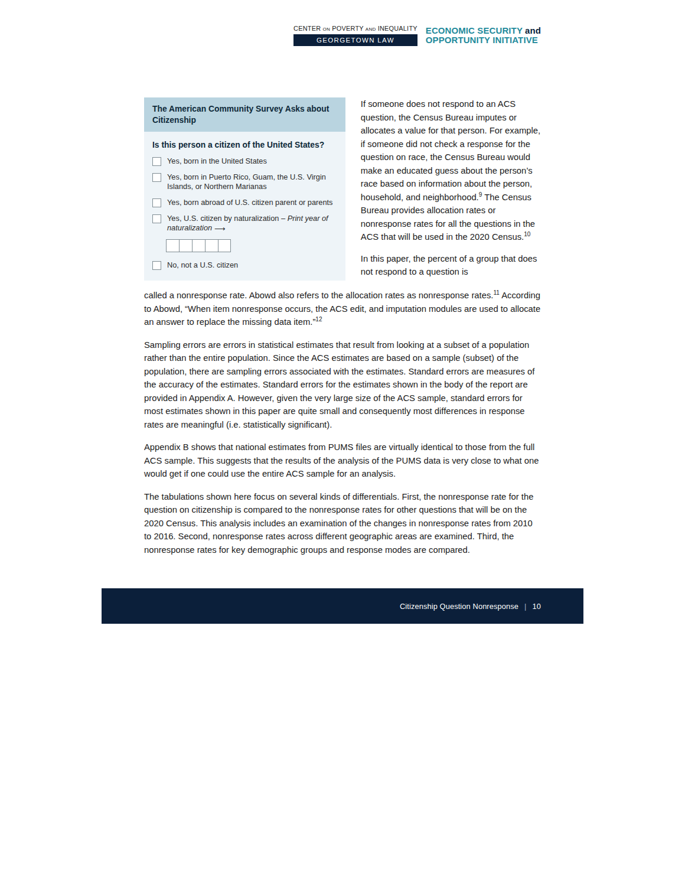CENTER on POVERTY and INEQUALITY
GEORGETOWN LAW
ECONOMIC SECURITY and
OPPORTUNITY INITIATIVE
The American Community Survey Asks about Citizenship
Is this person a citizen of the United States?
Yes, born in the United States
Yes, born in Puerto Rico, Guam, the U.S. Virgin Islands, or Northern Marianas
Yes, born abroad of U.S. citizen parent or parents
Yes, U.S. citizen by naturalization – Print year of naturalization⟶
No, not a U.S. citizen
If someone does not respond to an ACS question, the Census Bureau imputes or allocates a value for that person. For example, if someone did not check a response for the question on race, the Census Bureau would make an educated guess about the person’s race based on information about the person, household, and neighborhood.9 The Census Bureau provides allocation rates or nonresponse rates for all the questions in the ACS that will be used in the 2020 Census.10
In this paper, the percent of a group that does not respond to a question is
called a nonresponse rate. Abowd also refers to the allocation rates as nonresponse rates.11 According to Abowd, “When item nonresponse occurs, the ACS edit, and imputation modules are used to allocate an answer to replace the missing data item.”12
Sampling errors are errors in statistical estimates that result from looking at a subset of a population rather than the entire population. Since the ACS estimates are based on a sample (subset) of the population, there are sampling errors associated with the estimates. Standard errors are measures of the accuracy of the estimates. Standard errors for the estimates shown in the body of the report are provided in Appendix A. However, given the very large size of the ACS sample, standard errors for most estimates shown in this paper are quite small and consequently most differences in response rates are meaningful (i.e. statistically significant).
Appendix B shows that national estimates from PUMS files are virtually identical to those from the full ACS sample. This suggests that the results of the analysis of the PUMS data is very close to what one would get if one could use the entire ACS sample for an analysis.
The tabulations shown here focus on several kinds of differentials. First, the nonresponse rate for the question on citizenship is compared to the nonresponse rates for other questions that will be on the 2020 Census. This analysis includes an examination of the changes in nonresponse rates from 2010 to 2016. Second, nonresponse rates across different geographic areas are examined. Third, the nonresponse rates for key demographic groups and response modes are compared.
Citizenship Question Nonresponse|10